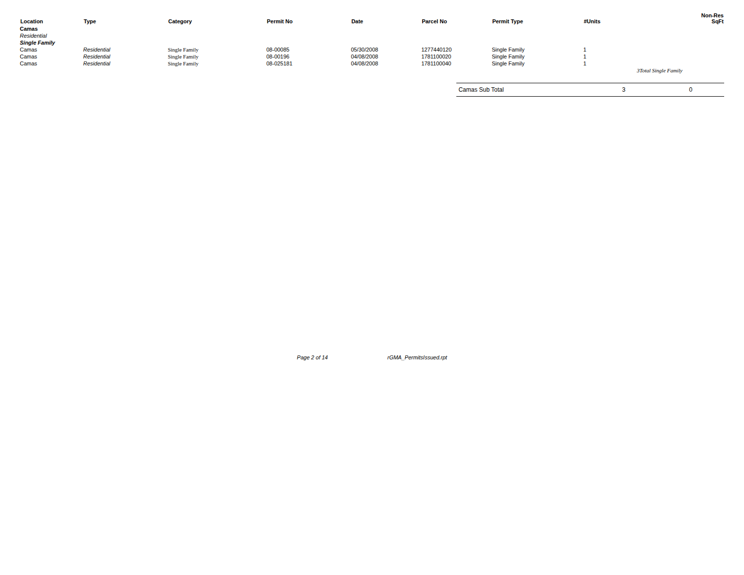| Location | Type | Category | Permit No | Date | Parcel No | Permit Type | #Units | Non-Res SqFt |
| --- | --- | --- | --- | --- | --- | --- | --- | --- |
| Camas |
| Residential |
| Single Family |
| Camas | Residential | Single Family | 08-00085 | 05/30/2008 | 1277440120 | Single Family | 1 | |
| Camas | Residential | Single Family | 08-00196 | 04/08/2008 | 1781100020 | Single Family | 1 | |
| Camas | Residential | Single Family | 08-025181 | 04/08/2008 | 1781100040 | Single Family | 1 | |
| | 3 | Total Single Family |
| Camas Sub Total | 3 | 0 |
Page 2 of 14
rGMA_PermitsIssued.rpt